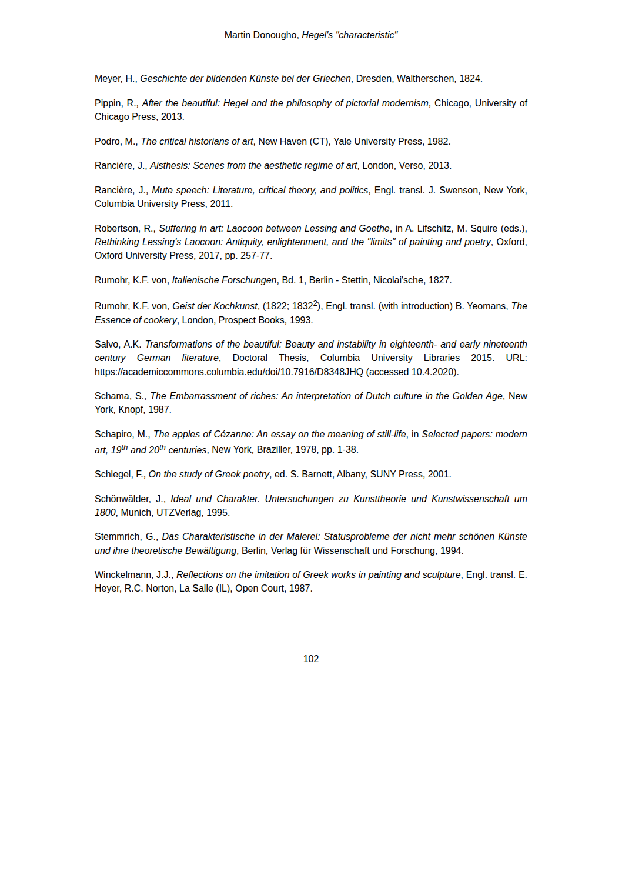Martin Donougho, Hegel's "characteristic"
Meyer, H., Geschichte der bildenden Künste bei der Griechen, Dresden, Waltherschen, 1824.
Pippin, R., After the beautiful: Hegel and the philosophy of pictorial modernism, Chicago, University of Chicago Press, 2013.
Podro, M., The critical historians of art, New Haven (CT), Yale University Press, 1982.
Rancière, J., Aisthesis: Scenes from the aesthetic regime of art, London, Verso, 2013.
Rancière, J., Mute speech: Literature, critical theory, and politics, Engl. transl. J. Swenson, New York, Columbia University Press, 2011.
Robertson, R., Suffering in art: Laocoon between Lessing and Goethe, in A. Lifschitz, M. Squire (eds.), Rethinking Lessing's Laocoon: Antiquity, enlightenment, and the "limits" of painting and poetry, Oxford, Oxford University Press, 2017, pp. 257-77.
Rumohr, K.F. von, Italienische Forschungen, Bd. 1, Berlin - Stettin, Nicolai'sche, 1827.
Rumohr, K.F. von, Geist der Kochkunst, (1822; 18322), Engl. transl. (with introduction) B. Yeomans, The Essence of cookery, London, Prospect Books, 1993.
Salvo, A.K. Transformations of the beautiful: Beauty and instability in eighteenth- and early nineteenth century German literature, Doctoral Thesis, Columbia University Libraries 2015. URL: https://academiccommons.columbia.edu/doi/10.7916/D8348JHQ (accessed 10.4.2020).
Schama, S., The Embarrassment of riches: An interpretation of Dutch culture in the Golden Age, New York, Knopf, 1987.
Schapiro, M., The apples of Cézanne: An essay on the meaning of still-life, in Selected papers: modern art, 19th and 20th centuries, New York, Braziller, 1978, pp. 1-38.
Schlegel, F., On the study of Greek poetry, ed. S. Barnett, Albany, SUNY Press, 2001.
Schönwälder, J., Ideal und Charakter. Untersuchungen zu Kunsttheorie und Kunstwissenschaft um 1800, Munich, UTZVerlag, 1995.
Stemmrich, G., Das Charakteristische in der Malerei: Statusprobleme der nicht mehr schönen Künste und ihre theoretische Bewältigung, Berlin, Verlag für Wissenschaft und Forschung, 1994.
Winckelmann, J.J., Reflections on the imitation of Greek works in painting and sculpture, Engl. transl. E. Heyer, R.C. Norton, La Salle (IL), Open Court, 1987.
102